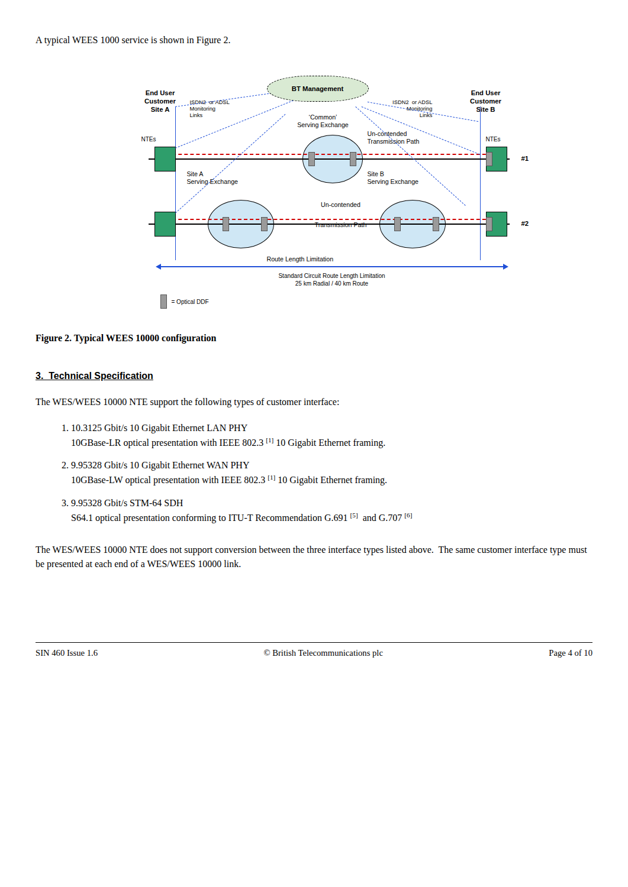A typical WEES 1000 service is shown in Figure 2.
BT Management
End User
Customer
Site A
End User
Customer
Site B
NTEs
NTEs
ISDN2 or ADSL Monitoring
Links
ISDN2 or ADSL Monitoring
Links
‘Common’
Serving Exchange
Site A
Serving Exchange
Site B
Serving Exchange
Un-contended
Transmission Path
Un-contended
Transmission Path
#1
#2
Route Length Limitation
Standard Circuit Route Length Limitation
25 km Radial / 40 km Route
= Optical DDF
Figure 2. Typical WEES 10000 configuration
3. Technical Specification
The WES/WEES 10000 NTE support the following types of customer interface:
10.3125 Gbit/s 10 Gigabit Ethernet LAN PHY
10GBase-LR optical presentation with IEEE 802.3 [1] 10 Gigabit Ethernet framing.
9.95328 Gbit/s 10 Gigabit Ethernet WAN PHY
10GBase-LW optical presentation with IEEE 802.3 [1] 10 Gigabit Ethernet framing.
9.95328 Gbit/s STM-64 SDH
S64.1 optical presentation conforming to ITU-T Recommendation G.691 [5] and G.707 [6]
The WES/WEES 10000 NTE does not support conversion between the three interface types listed above. The same customer interface type must be presented at each end of a WES/WEES 10000 link.
SIN 460 Issue 1.6 © British Telecommunications plc Page 4 of 10